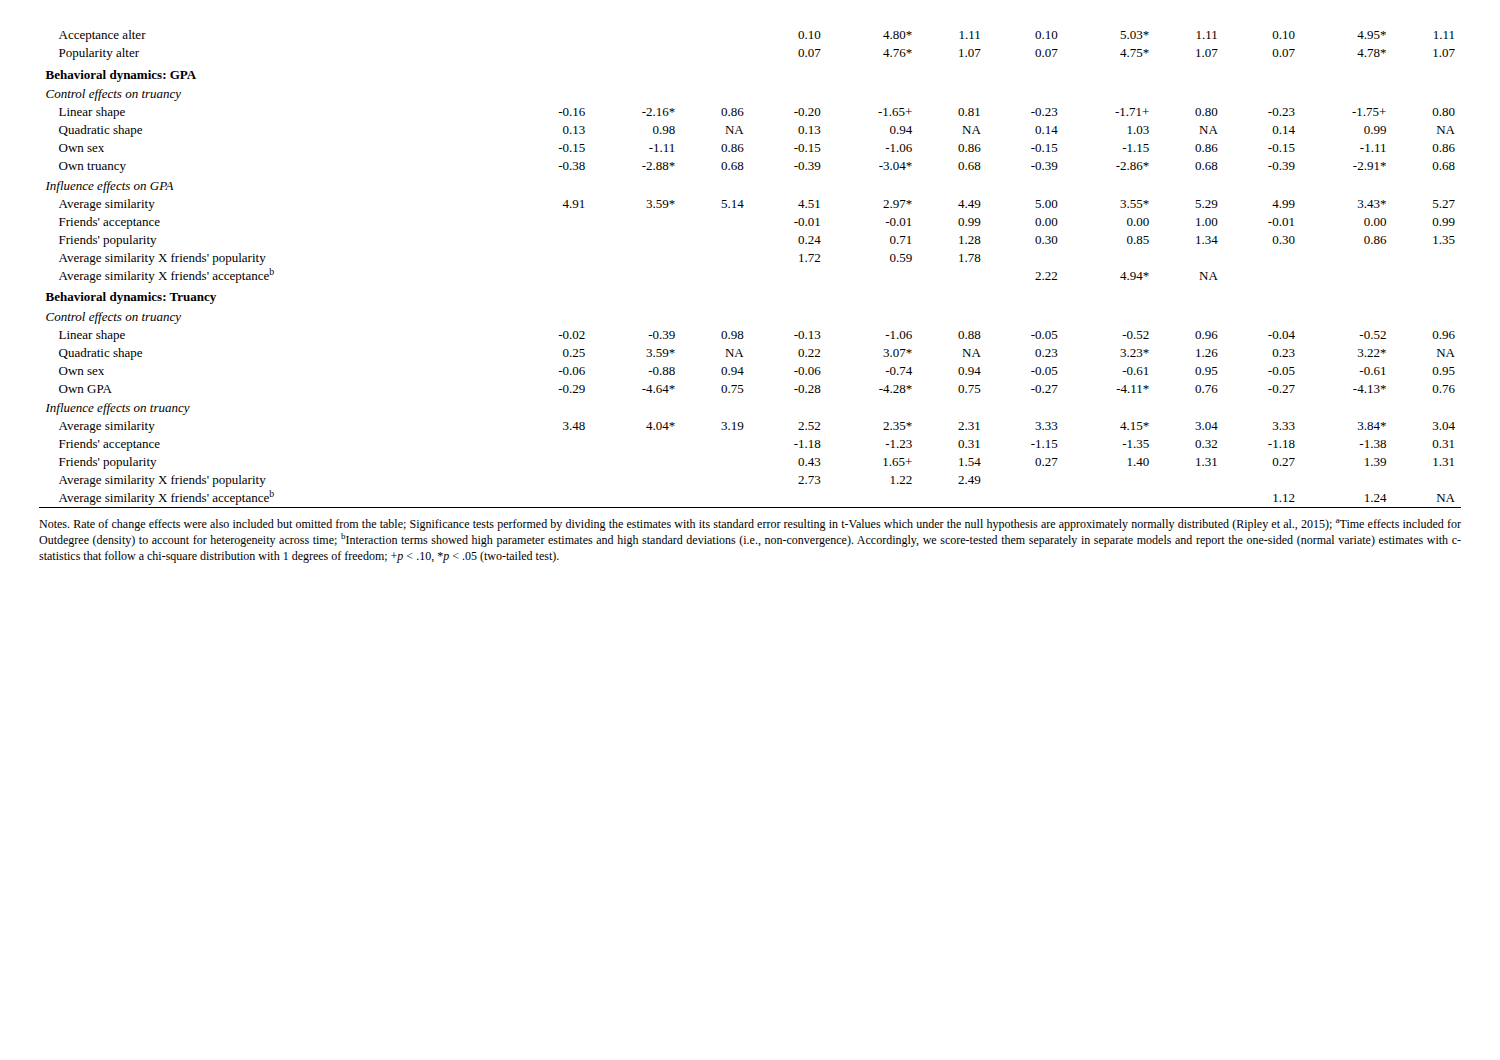| Acceptance alter | | | | 0.10 | 4.80* | 1.11 | 0.10 | 5.03* | 1.11 | 0.10 | 4.95* | 1.11 |
| Popularity alter | | | | 0.07 | 4.76* | 1.07 | 0.07 | 4.75* | 1.07 | 0.07 | 4.78* | 1.07 |
| Behavioral dynamics: GPA |
| Control effects on truancy |
| Linear shape | -0.16 | -2.16* | 0.86 | -0.20 | -1.65+ | 0.81 | -0.23 | -1.71+ | 0.80 | -0.23 | -1.75+ | 0.80 |
| Quadratic shape | 0.13 | 0.98 | NA | 0.13 | 0.94 | NA | 0.14 | 1.03 | NA | 0.14 | 0.99 | NA |
| Own sex | -0.15 | -1.11 | 0.86 | -0.15 | -1.06 | 0.86 | -0.15 | -1.15 | 0.86 | -0.15 | -1.11 | 0.86 |
| Own truancy | -0.38 | -2.88* | 0.68 | -0.39 | -3.04* | 0.68 | -0.39 | -2.86* | 0.68 | -0.39 | -2.91* | 0.68 |
| Influence effects on GPA |
| Average similarity | 4.91 | 3.59* | 5.14 | 4.51 | 2.97* | 4.49 | 5.00 | 3.55* | 5.29 | 4.99 | 3.43* | 5.27 |
| Friends' acceptance | | | | -0.01 | -0.01 | 0.99 | 0.00 | 0.00 | 1.00 | -0.01 | 0.00 | 0.99 |
| Friends' popularity | | | | 0.24 | 0.71 | 1.28 | 0.30 | 0.85 | 1.34 | 0.30 | 0.86 | 1.35 |
| Average similarity X friends' popularity | | | | 1.72 | 0.59 | 1.78 | | | | | | |
| Average similarity X friends' acceptance b | | | | | | | 2.22 | 4.94* | NA | | | |
| Behavioral dynamics: Truancy |
| Control effects on truancy |
| Linear shape | -0.02 | -0.39 | 0.98 | -0.13 | -1.06 | 0.88 | -0.05 | -0.52 | 0.96 | -0.04 | -0.52 | 0.96 |
| Quadratic shape | 0.25 | 3.59* | NA | 0.22 | 3.07* | NA | 0.23 | 3.23* | 1.26 | 0.23 | 3.22* | NA |
| Own sex | -0.06 | -0.88 | 0.94 | -0.06 | -0.74 | 0.94 | -0.05 | -0.61 | 0.95 | -0.05 | -0.61 | 0.95 |
| Own GPA | -0.29 | -4.64* | 0.75 | -0.28 | -4.28* | 0.75 | -0.27 | -4.11* | 0.76 | -0.27 | -4.13* | 0.76 |
| Influence effects on truancy |
| Average similarity | 3.48 | 4.04* | 3.19 | 2.52 | 2.35* | 2.31 | 3.33 | 4.15* | 3.04 | 3.33 | 3.84* | 3.04 |
| Friends' acceptance | | | | -1.18 | -1.23 | 0.31 | -1.15 | -1.35 | 0.32 | -1.18 | -1.38 | 0.31 |
| Friends' popularity | | | | 0.43 | 1.65+ | 1.54 | 0.27 | 1.40 | 1.31 | 0.27 | 1.39 | 1.31 |
| Average similarity X friends' popularity | | | | 2.73 | 1.22 | 2.49 | | | | | | |
| Average similarity X friends' acceptance b | | | | | | | | | | 1.12 | 1.24 | NA |
Notes. Rate of change effects were also included but omitted from the table; Significance tests performed by dividing the estimates with its standard error resulting in t-Values which under the null hypothesis are approximately normally distributed (Ripley et al., 2015); aTime effects included for Outdegree (density) to account for heterogeneity across time; bInteraction terms showed high parameter estimates and high standard deviations (i.e., non-convergence). Accordingly, we score-tested them separately in separate models and report the one-sided (normal variate) estimates with c-statistics that follow a chi-square distribution with 1 degrees of freedom; +p < .10, *p < .05 (two-tailed test).